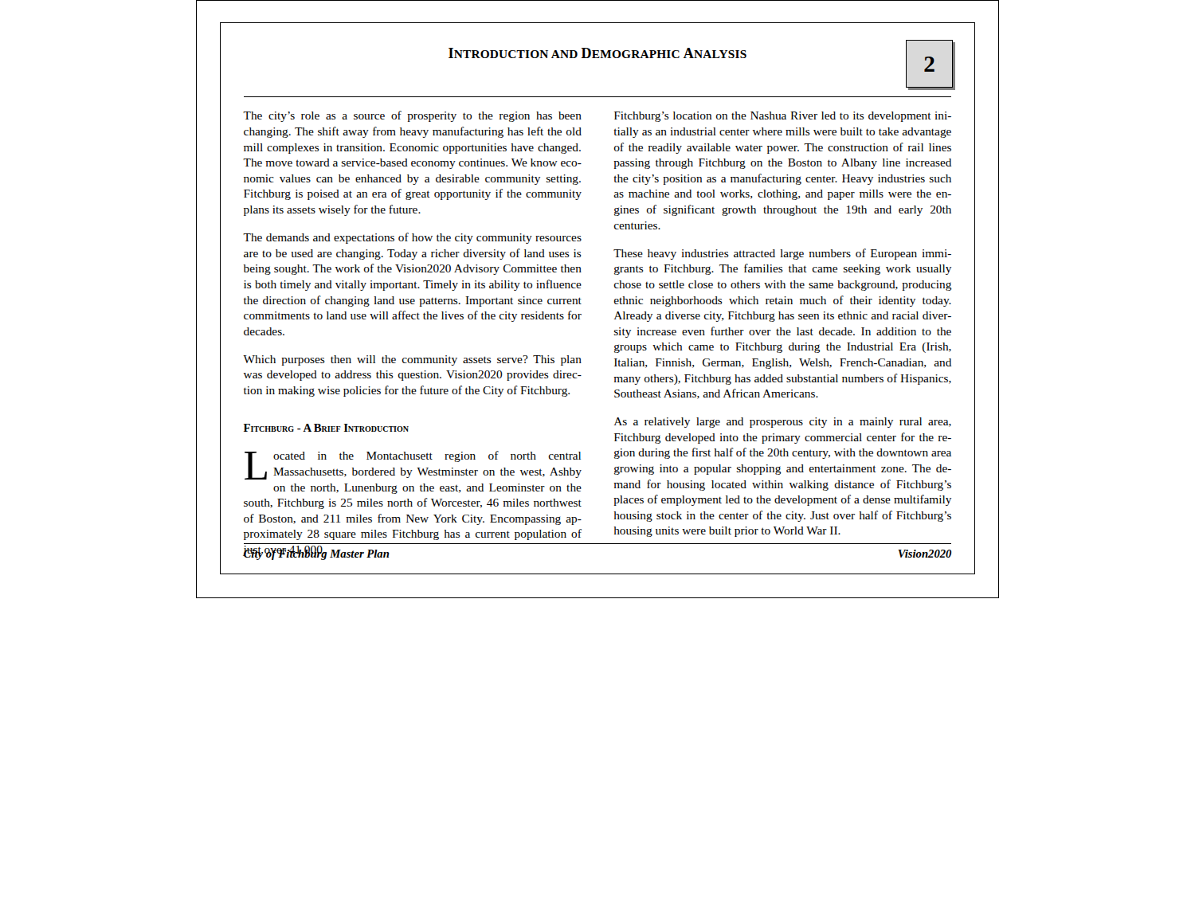INTRODUCTION AND DEMOGRAPHIC ANALYSIS
2
The city’s role as a source of prosperity to the region has been changing. The shift away from heavy manufacturing has left the old mill complexes in transition. Economic opportunities have changed. The move toward a service-based economy continues. We know economic values can be enhanced by a desirable community setting. Fitchburg is poised at an era of great opportunity if the community plans its assets wisely for the future.
The demands and expectations of how the city community resources are to be used are changing. Today a richer diversity of land uses is being sought. The work of the Vision2020 Advisory Committee then is both timely and vitally important. Timely in its ability to influence the direction of changing land use patterns. Important since current commitments to land use will affect the lives of the city residents for decades.
Which purposes then will the community assets serve? This plan was developed to address this question. Vision2020 provides direction in making wise policies for the future of the City of Fitchburg.
Fitchburg - A Brief Introduction
Located in the Montachusett region of north central Massachusetts, bordered by Westminster on the west, Ashby on the north, Lunenburg on the east, and Leominster on the south, Fitchburg is 25 miles north of Worcester, 46 miles northwest of Boston, and 211 miles from New York City. Encompassing approximately 28 square miles Fitchburg has a current population of just over 41,000.
Fitchburg’s location on the Nashua River led to its development initially as an industrial center where mills were built to take advantage of the readily available water power. The construction of rail lines passing through Fitchburg on the Boston to Albany line increased the city’s position as a manufacturing center. Heavy industries such as machine and tool works, clothing, and paper mills were the engines of significant growth throughout the 19th and early 20th centuries.
These heavy industries attracted large numbers of European immigrants to Fitchburg. The families that came seeking work usually chose to settle close to others with the same background, producing ethnic neighborhoods which retain much of their identity today. Already a diverse city, Fitchburg has seen its ethnic and racial diversity increase even further over the last decade. In addition to the groups which came to Fitchburg during the Industrial Era (Irish, Italian, Finnish, German, English, Welsh, French-Canadian, and many others), Fitchburg has added substantial numbers of Hispanics, Southeast Asians, and African Americans.
As a relatively large and prosperous city in a mainly rural area, Fitchburg developed into the primary commercial center for the region during the first half of the 20th century, with the downtown area growing into a popular shopping and entertainment zone. The demand for housing located within walking distance of Fitchburg’s places of employment led to the development of a dense multifamily housing stock in the center of the city. Just over half of Fitchburg’s housing units were built prior to World War II.
City of Fitchburg Master Plan Vision2020